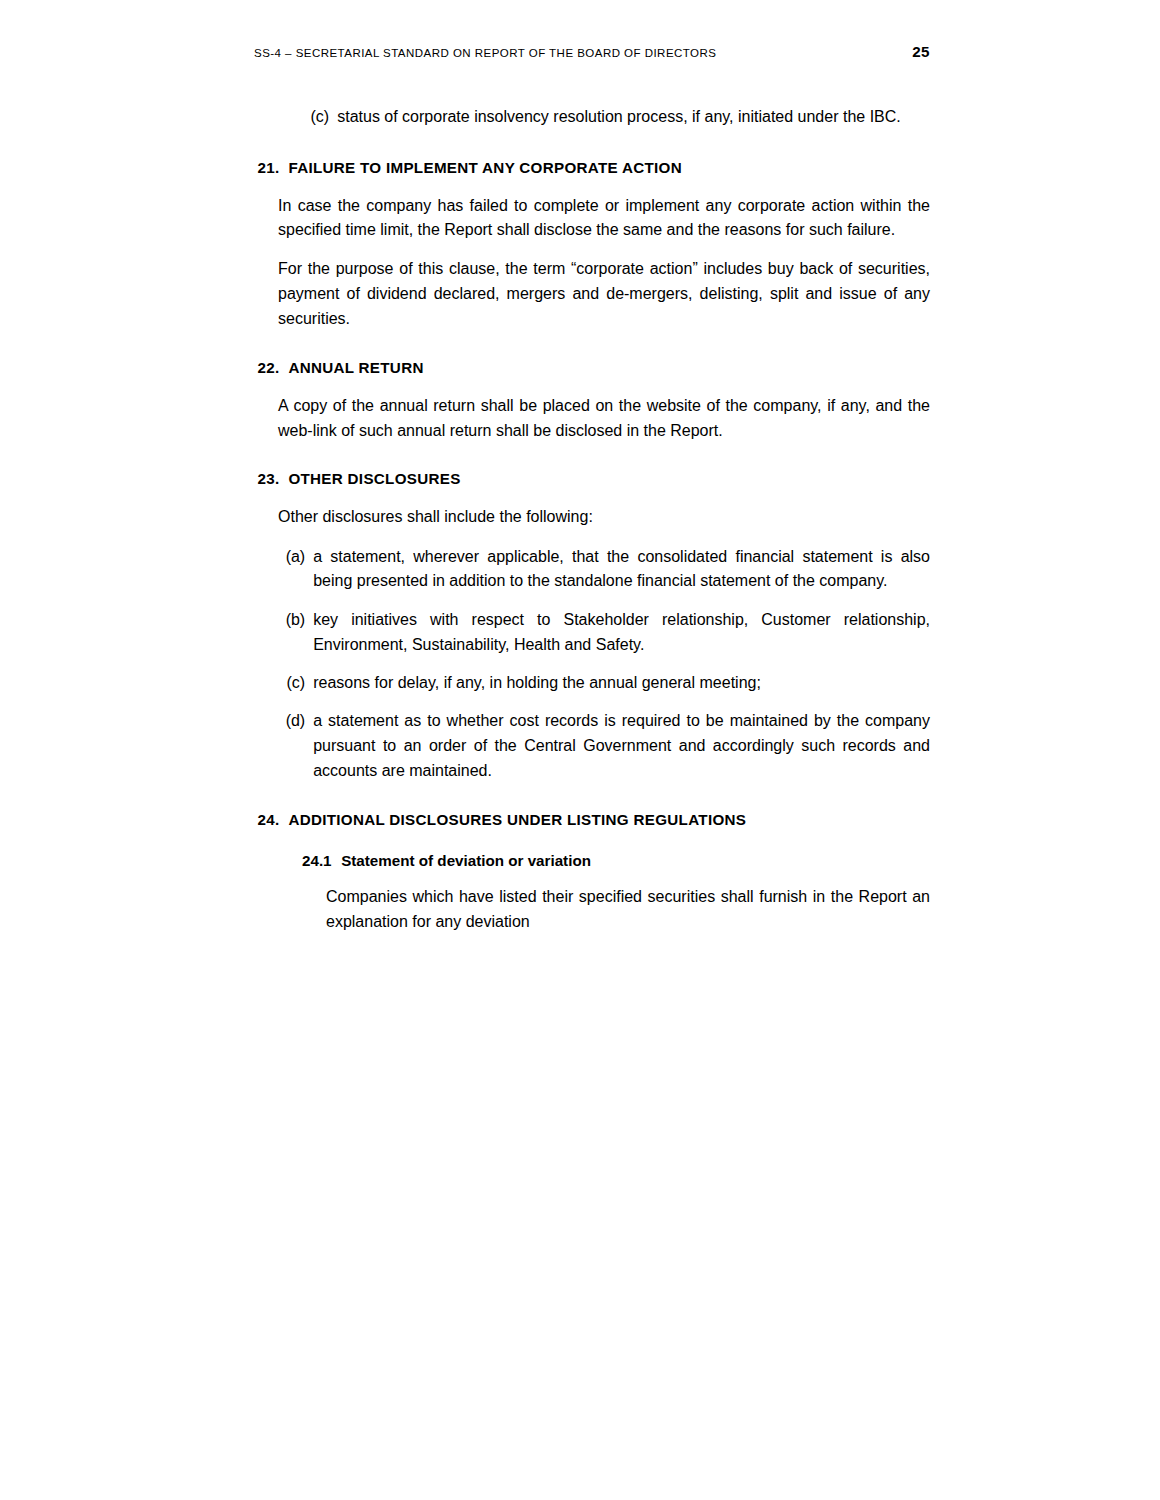SS-4 – Secretarial Standard on Report of the Board of Directors 25
(c) status of corporate insolvency resolution process, if any, initiated under the IBC.
21. Failure to implement any corporate action
In case the company has failed to complete or implement any corporate action within the specified time limit, the Report shall disclose the same and the reasons for such failure.
For the purpose of this clause, the term “corporate action” includes buy back of securities, payment of dividend declared, mergers and de-mergers, delisting, split and issue of any securities.
22. Annual Return
A copy of the annual return shall be placed on the website of the company, if any, and the web-link of such annual return shall be disclosed in the Report.
23. Other Disclosures
Other disclosures shall include the following:
(a) a statement, wherever applicable, that the consolidated financial statement is also being presented in addition to the standalone financial statement of the company.
(b) key initiatives with respect to Stakeholder relationship, Customer relationship, Environment, Sustainability, Health and Safety.
(c) reasons for delay, if any, in holding the annual general meeting;
(d) a statement as to whether cost records is required to be maintained by the company pursuant to an order of the Central Government and accordingly such records and accounts are maintained.
24. Additional Disclosures under Listing Regulations
24.1 Statement of deviation or variation
Companies which have listed their specified securities shall furnish in the Report an explanation for any deviation